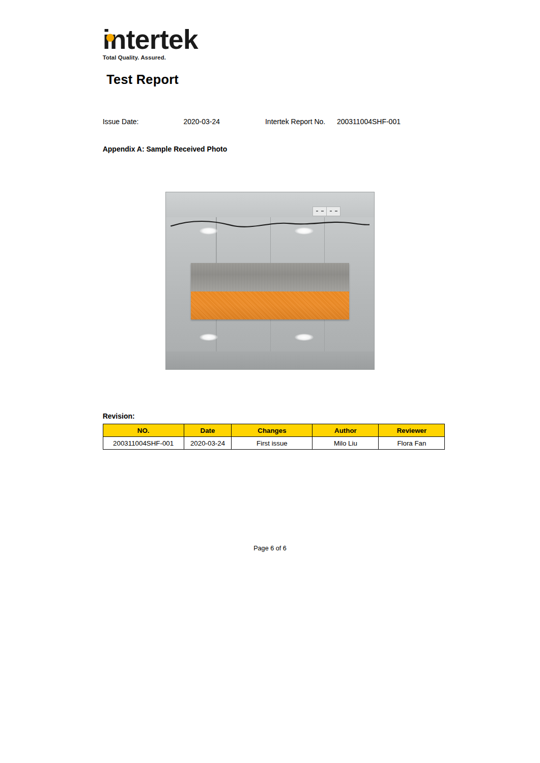intertek•
Total Quality. Assured.
Test Report
Issue Date: 2020-03-24
Intertek Report No. 200311004SHF-001
Appendix A: Sample Received Photo
Revision:
| NO. | Date | Changes | Author | Reviewer |
| --- | --- | --- | --- | --- |
| 200311004SHF-001 | 2020-03-24 | First issue | Milo Liu | Flora Fan |
Page 6 of 6